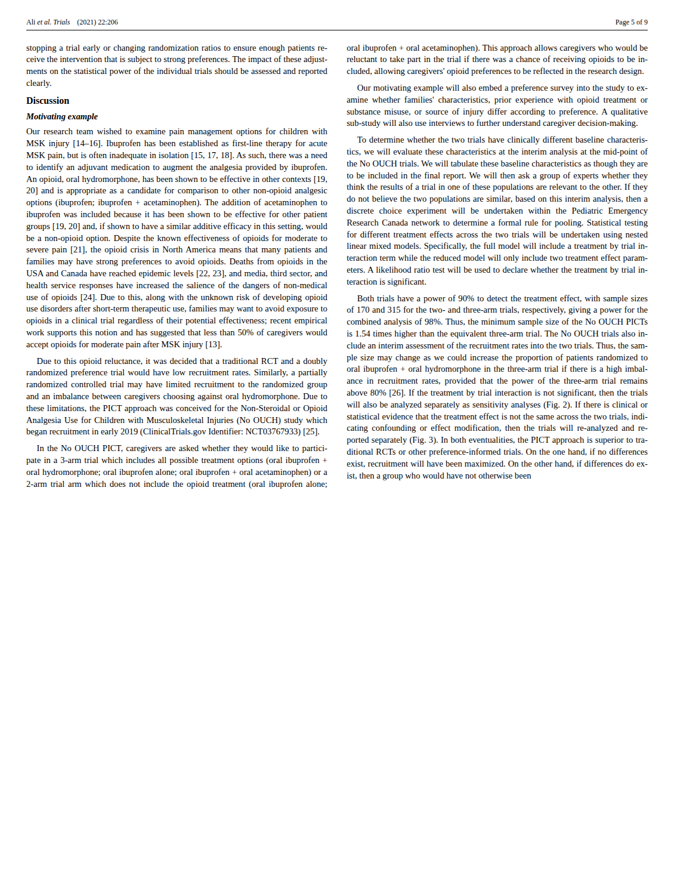Ali et al. Trials (2021) 22:206
Page 5 of 9
stopping a trial early or changing randomization ratios to ensure enough patients receive the intervention that is subject to strong preferences. The impact of these adjustments on the statistical power of the individual trials should be assessed and reported clearly.
Discussion
Motivating example
Our research team wished to examine pain management options for children with MSK injury [14–16]. Ibuprofen has been established as first-line therapy for acute MSK pain, but is often inadequate in isolation [15, 17, 18]. As such, there was a need to identify an adjuvant medication to augment the analgesia provided by ibuprofen. An opioid, oral hydromorphone, has been shown to be effective in other contexts [19, 20] and is appropriate as a candidate for comparison to other non-opioid analgesic options (ibuprofen; ibuprofen + acetaminophen). The addition of acetaminophen to ibuprofen was included because it has been shown to be effective for other patient groups [19, 20] and, if shown to have a similar additive efficacy in this setting, would be a non-opioid option. Despite the known effectiveness of opioids for moderate to severe pain [21], the opioid crisis in North America means that many patients and families may have strong preferences to avoid opioids. Deaths from opioids in the USA and Canada have reached epidemic levels [22, 23], and media, third sector, and health service responses have increased the salience of the dangers of non-medical use of opioids [24]. Due to this, along with the unknown risk of developing opioid use disorders after short-term therapeutic use, families may want to avoid exposure to opioids in a clinical trial regardless of their potential effectiveness; recent empirical work supports this notion and has suggested that less than 50% of caregivers would accept opioids for moderate pain after MSK injury [13].
Due to this opioid reluctance, it was decided that a traditional RCT and a doubly randomized preference trial would have low recruitment rates. Similarly, a partially randomized controlled trial may have limited recruitment to the randomized group and an imbalance between caregivers choosing against oral hydromorphone. Due to these limitations, the PICT approach was conceived for the Non-Steroidal or Opioid Analgesia Use for Children with Musculoskeletal Injuries (No OUCH) study which began recruitment in early 2019 (ClinicalTrials.gov Identifier: NCT03767933) [25].
In the No OUCH PICT, caregivers are asked whether they would like to participate in a 3-arm trial which includes all possible treatment options (oral ibuprofen + oral hydromorphone; oral ibuprofen alone; oral ibuprofen + oral acetaminophen) or a 2-arm trial arm which does not include the opioid treatment (oral ibuprofen alone; oral ibuprofen + oral acetaminophen). This approach allows caregivers who would be reluctant to take part in the trial if there was a chance of receiving opioids to be included, allowing caregivers' opioid preferences to be reflected in the research design.
Our motivating example will also embed a preference survey into the study to examine whether families' characteristics, prior experience with opioid treatment or substance misuse, or source of injury differ according to preference. A qualitative sub-study will also use interviews to further understand caregiver decision-making.
To determine whether the two trials have clinically different baseline characteristics, we will evaluate these characteristics at the interim analysis at the mid-point of the No OUCH trials. We will tabulate these baseline characteristics as though they are to be included in the final report. We will then ask a group of experts whether they think the results of a trial in one of these populations are relevant to the other. If they do not believe the two populations are similar, based on this interim analysis, then a discrete choice experiment will be undertaken within the Pediatric Emergency Research Canada network to determine a formal rule for pooling. Statistical testing for different treatment effects across the two trials will be undertaken using nested linear mixed models. Specifically, the full model will include a treatment by trial interaction term while the reduced model will only include two treatment effect parameters. A likelihood ratio test will be used to declare whether the treatment by trial interaction is significant.
Both trials have a power of 90% to detect the treatment effect, with sample sizes of 170 and 315 for the two- and three-arm trials, respectively, giving a power for the combined analysis of 98%. Thus, the minimum sample size of the No OUCH PICTs is 1.54 times higher than the equivalent three-arm trial. The No OUCH trials also include an interim assessment of the recruitment rates into the two trials. Thus, the sample size may change as we could increase the proportion of patients randomized to oral ibuprofen + oral hydromorphone in the three-arm trial if there is a high imbalance in recruitment rates, provided that the power of the three-arm trial remains above 80% [26]. If the treatment by trial interaction is not significant, then the trials will also be analyzed separately as sensitivity analyses (Fig. 2). If there is clinical or statistical evidence that the treatment effect is not the same across the two trials, indicating confounding or effect modification, then the trials will re-analyzed and reported separately (Fig. 3). In both eventualities, the PICT approach is superior to traditional RCTs or other preference-informed trials. On the one hand, if no differences exist, recruitment will have been maximized. On the other hand, if differences do exist, then a group who would have not otherwise been